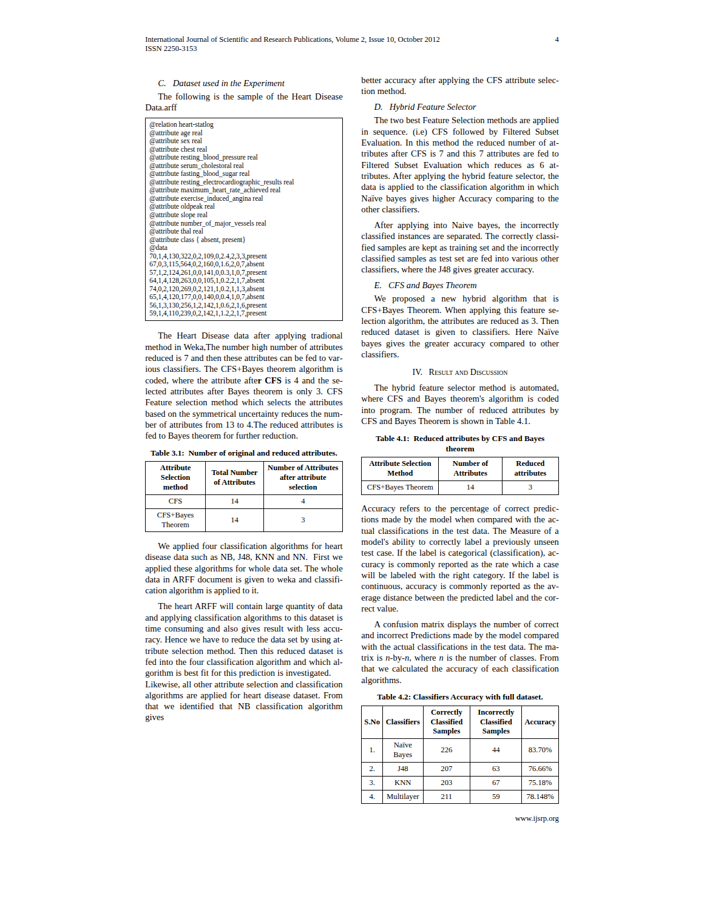International Journal of Scientific and Research Publications, Volume 2, Issue 10, October 2012 ISSN 2250-3153 4
C. Dataset used in the Experiment
The following is the sample of the Heart Disease Data.arff
@relation heart-statlog
@attribute age real
@attribute sex real
@attribute chest real
@attribute resting_blood_pressure real
@attribute serum_cholestoral real
@attribute fasting_blood_sugar real
@attribute resting_electrocardiographic_results real
@attribute maximum_heart_rate_achieved real
@attribute exercise_induced_angina real
@attribute oldpeak real
@attribute slope real
@attribute number_of_major_vessels real
@attribute thal real
@attribute class { absent, present}
@data
70,1,4,130,322,0,2,109,0,2.4,2,3,3,present
67,0,3,115,564,0,2,160,0,1.6,2,0,7,absent
57,1,2,124,261,0,0,141,0,0.3,1,0,7,present
64,1,4,128,263,0,0,105,1,0.2,2,1,7,absent
74,0,2,120,269,0,2,121,1,0.2,1,1,3,absent
65,1,4,120,177,0,0,140,0,0.4,1,0,7,absent
56,1,3,130,256,1,2,142,1,0.6,2,1,6,present
59,1,4,110,239,0,2,142,1,1.2,2,1,7,present
The Heart Disease data after applying tradional method in Weka,The number high number of attributes reduced is 7 and then these attributes can be fed to various classifiers. The CFS+Bayes theorem algorithm is coded, where the attribute after CFS is 4 and the selected attributes after Bayes theorem is only 3. CFS Feature selection method which selects the attributes based on the symmetrical uncertainty reduces the number of attributes from 13 to 4.The reduced attributes is fed to Bayes theorem for further reduction.
Table 3.1: Number of original and reduced attributes.
| Attribute Selection method | Total Number of Attributes | Number of Attributes after attribute selection |
| --- | --- | --- |
| CFS | 14 | 4 |
| CFS+Bayes Theorem | 14 | 3 |
We applied four classification algorithms for heart disease data such as NB, J48, KNN and NN. First we applied these algorithms for whole data set. The whole data in ARFF document is given to weka and classification algorithm is applied to it.
The heart ARFF will contain large quantity of data and applying classification algorithms to this dataset is time consuming and also gives result with less accuracy. Hence we have to reduce the data set by using attribute selection method. Then this reduced dataset is fed into the four classification algorithm and which algorithm is best fit for this prediction is investigated. Likewise, all other attribute selection and classification algorithms are applied for heart disease dataset. From that we identified that NB classification algorithm gives
better accuracy after applying the CFS attribute selection method.
D. Hybrid Feature Selector
The two best Feature Selection methods are applied in sequence. (i.e) CFS followed by Filtered Subset Evaluation. In this method the reduced number of attributes after CFS is 7 and this 7 attributes are fed to Filtered Subset Evaluation which reduces as 6 attributes. After applying the hybrid feature selector, the data is applied to the classification algorithm in which Naïve bayes gives higher Accuracy comparing to the other classifiers.
After applying into Naive bayes, the incorrectly classified instances are separated. The correctly classified samples are kept as training set and the incorrectly classified samples as test set are fed into various other classifiers, where the J48 gives greater accuracy.
E. CFS and Bayes Theorem
We proposed a new hybrid algorithm that is CFS+Bayes Theorem. When applying this feature selection algorithm, the attributes are reduced as 3. Then reduced dataset is given to classifiers. Here Naïve bayes gives the greater accuracy compared to other classifiers.
IV. Result and Discussion
The hybrid feature selector method is automated, where CFS and Bayes theorem's algorithm is coded into program. The number of reduced attributes by CFS and Bayes Theorem is shown in Table 4.1.
Table 4.1: Reduced attributes by CFS and Bayes theorem
| Attribute Selection Method | Number of Attributes | Reduced attributes |
| --- | --- | --- |
| CFS+Bayes Theorem | 14 | 3 |
Accuracy refers to the percentage of correct predictions made by the model when compared with the actual classifications in the test data. The Measure of a model's ability to correctly label a previously unseen test case. If the label is categorical (classification), accuracy is commonly reported as the rate which a case will be labeled with the right category. If the label is continuous, accuracy is commonly reported as the average distance between the predicted label and the correct value.
A confusion matrix displays the number of correct and incorrect Predictions made by the model compared with the actual classifications in the test data. The matrix is n-by-n, where n is the number of classes. From that we calculated the accuracy of each classification algorithms.
Table 4.2: Classifiers Accuracy with full dataset.
| S.No | Classifiers | Correctly Classified Samples | Incorrectly Classified Samples | Accuracy |
| --- | --- | --- | --- | --- |
| 1. | Naïve Bayes | 226 | 44 | 83.70% |
| 2. | J48 | 207 | 63 | 76.66% |
| 3. | KNN | 203 | 67 | 75.18% |
| 4. | Multilayer | 211 | 59 | 78.148% |
www.ijsrp.org